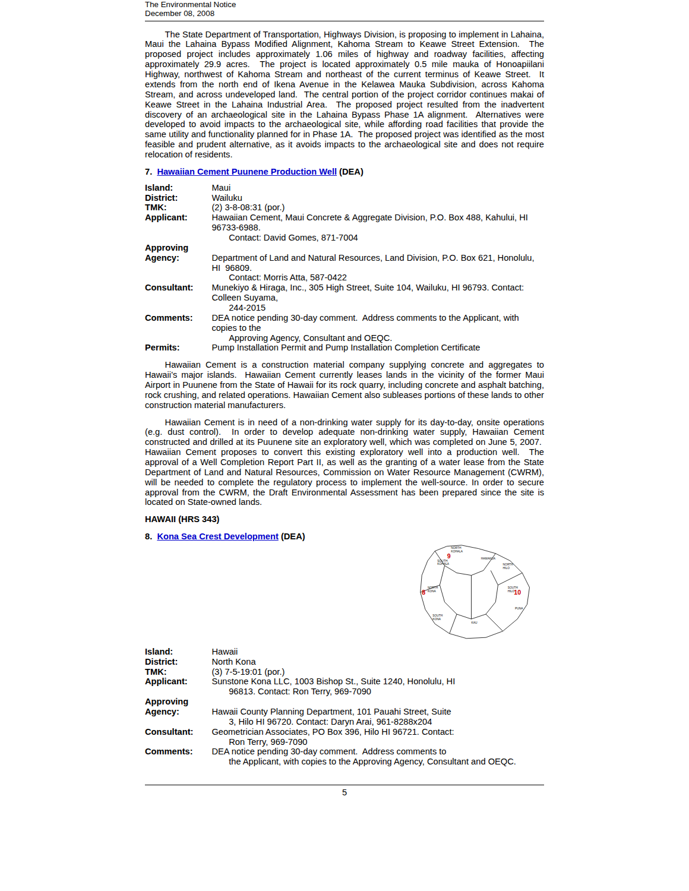The Environmental Notice
December 08, 2008
The State Department of Transportation, Highways Division, is proposing to implement in Lahaina, Maui the Lahaina Bypass Modified Alignment, Kahoma Stream to Keawe Street Extension. The proposed project includes approximately 1.06 miles of highway and roadway facilities, affecting approximately 29.9 acres. The project is located approximately 0.5 mile mauka of Honoapiilani Highway, northwest of Kahoma Stream and northeast of the current terminus of Keawe Street. It extends from the north end of Ikena Avenue in the Kelawea Mauka Subdivision, across Kahoma Stream, and across undeveloped land. The central portion of the project corridor continues makai of Keawe Street in the Lahaina Industrial Area. The proposed project resulted from the inadvertent discovery of an archaeological site in the Lahaina Bypass Phase 1A alignment. Alternatives were developed to avoid impacts to the archaeological site, while affording road facilities that provide the same utility and functionality planned for in Phase 1A. The proposed project was identified as the most feasible and prudent alternative, as it avoids impacts to the archaeological site and does not require relocation of residents.
7. Hawaiian Cement Puunene Production Well (DEA)
| Island: | Maui |
| District: | Wailuku |
| TMK: | (2) 3-8-08:31 (por.) |
| Applicant: | Hawaiian Cement, Maui Concrete & Aggregate Division, P.O. Box 488, Kahului, HI 96733-6988. Contact: David Gomes, 871-7004 |
| Approving | |
| Agency: | Department of Land and Natural Resources, Land Division, P.O. Box 621, Honolulu, HI 96809. Contact: Morris Atta, 587-0422 |
| Consultant: | Munekiyo & Hiraga, Inc., 305 High Street, Suite 104, Wailuku, HI 96793. Contact: Colleen Suyama, 244-2015 |
| Comments: | DEA notice pending 30-day comment. Address comments to the Applicant, with copies to the Approving Agency, Consultant and OEQC. |
| Permits: | Pump Installation Permit and Pump Installation Completion Certificate |
Hawaiian Cement is a construction material company supplying concrete and aggregates to Hawaii’s major islands. Hawaiian Cement currently leases lands in the vicinity of the former Maui Airport in Puunene from the State of Hawaii for its rock quarry, including concrete and asphalt batching, rock crushing, and related operations. Hawaiian Cement also subleases portions of these lands to other construction material manufacturers.
Hawaiian Cement is in need of a non-drinking water supply for its day-to-day, onsite operations (e.g. dust control). In order to develop adequate non-drinking water supply, Hawaiian Cement constructed and drilled at its Puunene site an exploratory well, which was completed on June 5, 2007. Hawaiian Cement proposes to convert this existing exploratory well into a production well. The approval of a Well Completion Report Part II, as well as the granting of a water lease from the State Department of Land and Natural Resources, Commission on Water Resource Management (CWRM), will be needed to complete the regulatory process to implement the well-source. In order to secure approval from the CWRM, the Draft Environmental Assessment has been prepared since the site is located on State-owned lands.
HAWAII (HRS 343)
8. Kona Sea Crest Development (DEA)
| Island: | Hawaii |
| District: | North Kona |
| TMK: | (3) 7-5-19:01 (por.) |
| Applicant: | Sunstone Kona LLC, 1003 Bishop St., Suite 1240, Honolulu, HI 96813. Contact: Ron Terry, 969-7090 |
| Approving | |
| Agency: | Hawaii County Planning Department, 101 Pauahi Street, Suite 3, Hilo HI 96720. Contact: Daryn Arai, 961-8288x204 |
| Consultant: | Geometrician Associates, PO Box 396, Hilo HI 96721. Contact: Ron Terry, 969-7090 |
| Comments: | DEA notice pending 30-day comment. Address comments to the Applicant, with copies to the Approving Agency, Consultant and OEQC. |
5